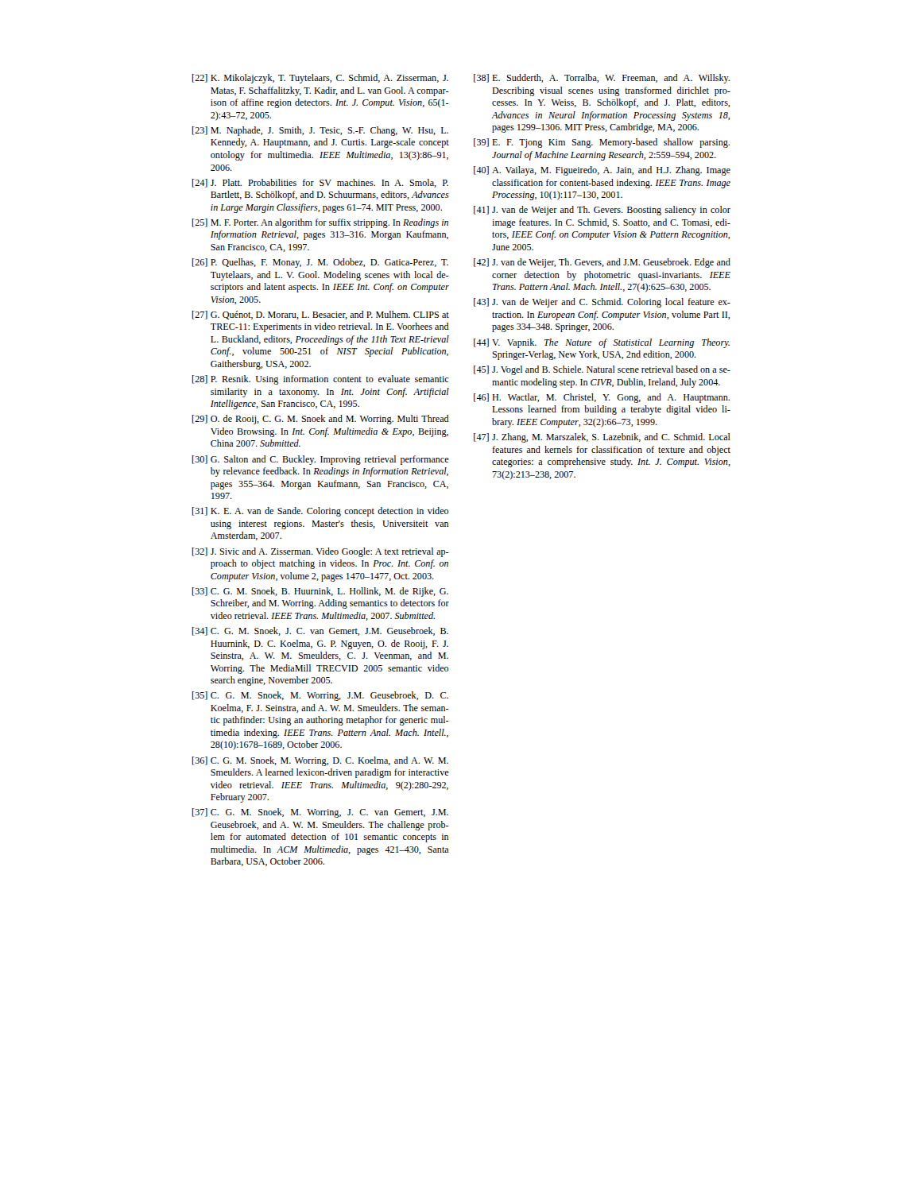[22] K. Mikolajczyk, T. Tuytelaars, C. Schmid, A. Zisserman, J. Matas, F. Schaffalitzky, T. Kadir, and L. van Gool. A comparison of affine region detectors. Int. J. Comput. Vision, 65(1-2):43–72, 2005.
[23] M. Naphade, J. Smith, J. Tesic, S.-F. Chang, W. Hsu, L. Kennedy, A. Hauptmann, and J. Curtis. Large-scale concept ontology for multimedia. IEEE Multimedia, 13(3):86–91, 2006.
[24] J. Platt. Probabilities for SV machines. In A. Smola, P. Bartlett, B. Schölkopf, and D. Schuurmans, editors, Advances in Large Margin Classifiers, pages 61–74. MIT Press, 2000.
[25] M. F. Porter. An algorithm for suffix stripping. In Readings in Information Retrieval, pages 313–316. Morgan Kaufmann, San Francisco, CA, 1997.
[26] P. Quelhas, F. Monay, J. M. Odobez, D. Gatica-Perez, T. Tuytelaars, and L. V. Gool. Modeling scenes with local descriptors and latent aspects. In IEEE Int. Conf. on Computer Vision, 2005.
[27] G. Quénot, D. Moraru, L. Besacier, and P. Mulhem. CLIPS at TREC-11: Experiments in video retrieval. In E. Voorhees and L. Buckland, editors, Proceedings of the 11th Text RE-trieval Conf., volume 500-251 of NIST Special Publication, Gaithersburg, USA, 2002.
[28] P. Resnik. Using information content to evaluate semantic similarity in a taxonomy. In Int. Joint Conf. Artificial Intelligence, San Francisco, CA, 1995.
[29] O. de Rooij, C. G. M. Snoek and M. Worring. Multi Thread Video Browsing. In Int. Conf. Multimedia & Expo, Beijing, China 2007. Submitted.
[30] G. Salton and C. Buckley. Improving retrieval performance by relevance feedback. In Readings in Information Retrieval, pages 355–364. Morgan Kaufmann, San Francisco, CA, 1997.
[31] K. E. A. van de Sande. Coloring concept detection in video using interest regions. Master's thesis, Universiteit van Amsterdam, 2007.
[32] J. Sivic and A. Zisserman. Video Google: A text retrieval approach to object matching in videos. In Proc. Int. Conf. on Computer Vision, volume 2, pages 1470–1477, Oct. 2003.
[33] C. G. M. Snoek, B. Huurnink, L. Hollink, M. de Rijke, G. Schreiber, and M. Worring. Adding semantics to detectors for video retrieval. IEEE Trans. Multimedia, 2007. Submitted.
[34] C. G. M. Snoek, J. C. van Gemert, J.M. Geusebroek, B. Huurnink, D. C. Koelma, G. P. Nguyen, O. de Rooij, F. J. Seinstra, A. W. M. Smeulders, C. J. Veenman, and M. Worring. The MediaMill TRECVID 2005 semantic video search engine, November 2005.
[35] C. G. M. Snoek, M. Worring, J.M. Geusebroek, D. C. Koelma, F. J. Seinstra, and A. W. M. Smeulders. The semantic pathfinder: Using an authoring metaphor for generic multimedia indexing. IEEE Trans. Pattern Anal. Mach. Intell., 28(10):1678–1689, October 2006.
[36] C. G. M. Snoek, M. Worring, D. C. Koelma, and A. W. M. Smeulders. A learned lexicon-driven paradigm for interactive video retrieval. IEEE Trans. Multimedia, 9(2):280-292, February 2007.
[37] C. G. M. Snoek, M. Worring, J. C. van Gemert, J.M. Geusebroek, and A. W. M. Smeulders. The challenge problem for automated detection of 101 semantic concepts in multimedia. In ACM Multimedia, pages 421–430, Santa Barbara, USA, October 2006.
[38] E. Sudderth, A. Torralba, W. Freeman, and A. Willsky. Describing visual scenes using transformed dirichlet processes. In Y. Weiss, B. Schölkopf, and J. Platt, editors, Advances in Neural Information Processing Systems 18, pages 1299–1306. MIT Press, Cambridge, MA, 2006.
[39] E. F. Tjong Kim Sang. Memory-based shallow parsing. Journal of Machine Learning Research, 2:559–594, 2002.
[40] A. Vailaya, M. Figueiredo, A. Jain, and H.J. Zhang. Image classification for content-based indexing. IEEE Trans. Image Processing, 10(1):117–130, 2001.
[41] J. van de Weijer and Th. Gevers. Boosting saliency in color image features. In C. Schmid, S. Soatto, and C. Tomasi, editors, IEEE Conf. on Computer Vision & Pattern Recognition, June 2005.
[42] J. van de Weijer, Th. Gevers, and J.M. Geusebroek. Edge and corner detection by photometric quasi-invariants. IEEE Trans. Pattern Anal. Mach. Intell., 27(4):625–630, 2005.
[43] J. van de Weijer and C. Schmid. Coloring local feature extraction. In European Conf. Computer Vision, volume Part II, pages 334–348. Springer, 2006.
[44] V. Vapnik. The Nature of Statistical Learning Theory. Springer-Verlag, New York, USA, 2nd edition, 2000.
[45] J. Vogel and B. Schiele. Natural scene retrieval based on a semantic modeling step. In CIVR, Dublin, Ireland, July 2004.
[46] H. Wactlar, M. Christel, Y. Gong, and A. Hauptmann. Lessons learned from building a terabyte digital video library. IEEE Computer, 32(2):66–73, 1999.
[47] J. Zhang, M. Marszalek, S. Lazebnik, and C. Schmid. Local features and kernels for classification of texture and object categories: a comprehensive study. Int. J. Comput. Vision, 73(2):213–238, 2007.